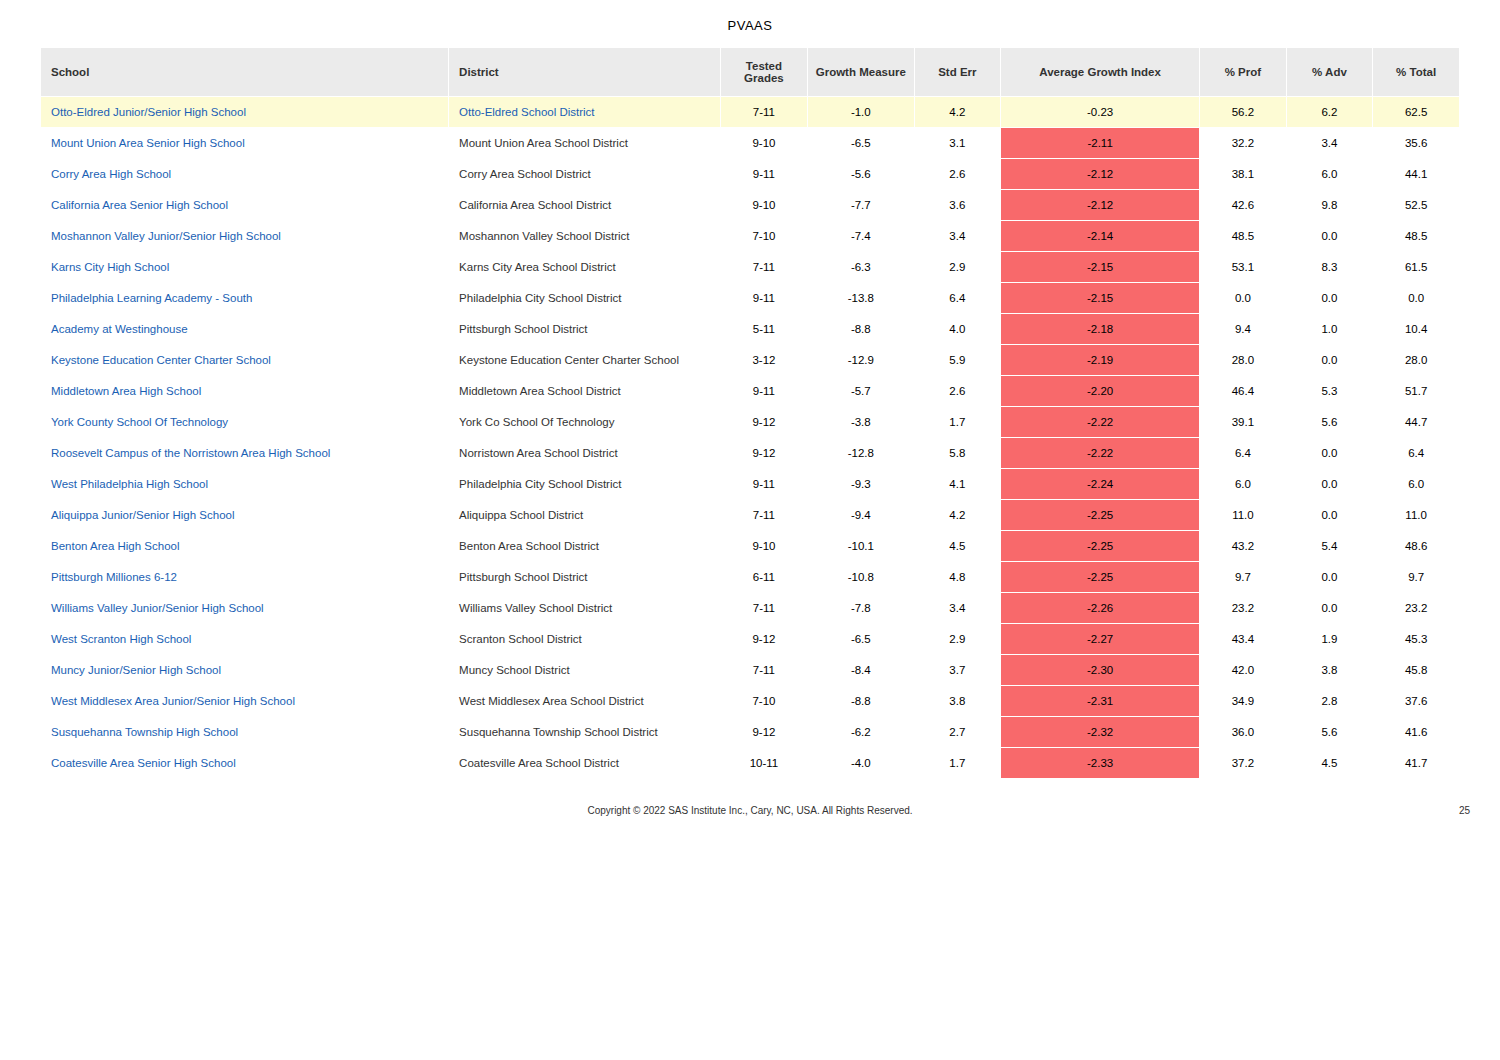PVAAS
| School | District | Tested Grades | Growth Measure | Std Err | Average Growth Index | % Prof | % Adv | % Total |
| --- | --- | --- | --- | --- | --- | --- | --- | --- |
| Otto-Eldred Junior/Senior High School | Otto-Eldred School District | 7-11 | -1.0 | 4.2 | -0.23 | 56.2 | 6.2 | 62.5 |
| Mount Union Area Senior High School | Mount Union Area School District | 9-10 | -6.5 | 3.1 | -2.11 | 32.2 | 3.4 | 35.6 |
| Corry Area High School | Corry Area School District | 9-11 | -5.6 | 2.6 | -2.12 | 38.1 | 6.0 | 44.1 |
| California Area Senior High School | California Area School District | 9-10 | -7.7 | 3.6 | -2.12 | 42.6 | 9.8 | 52.5 |
| Moshannon Valley Junior/Senior High School | Moshannon Valley School District | 7-10 | -7.4 | 3.4 | -2.14 | 48.5 | 0.0 | 48.5 |
| Karns City High School | Karns City Area School District | 7-11 | -6.3 | 2.9 | -2.15 | 53.1 | 8.3 | 61.5 |
| Philadelphia Learning Academy - South | Philadelphia City School District | 9-11 | -13.8 | 6.4 | -2.15 | 0.0 | 0.0 | 0.0 |
| Academy at Westinghouse | Pittsburgh School District | 5-11 | -8.8 | 4.0 | -2.18 | 9.4 | 1.0 | 10.4 |
| Keystone Education Center Charter School | Keystone Education Center Charter School | 3-12 | -12.9 | 5.9 | -2.19 | 28.0 | 0.0 | 28.0 |
| Middletown Area High School | Middletown Area School District | 9-11 | -5.7 | 2.6 | -2.20 | 46.4 | 5.3 | 51.7 |
| York County School Of Technology | York Co School Of Technology | 9-12 | -3.8 | 1.7 | -2.22 | 39.1 | 5.6 | 44.7 |
| Roosevelt Campus of the Norristown Area High School | Norristown Area School District | 9-12 | -12.8 | 5.8 | -2.22 | 6.4 | 0.0 | 6.4 |
| West Philadelphia High School | Philadelphia City School District | 9-11 | -9.3 | 4.1 | -2.24 | 6.0 | 0.0 | 6.0 |
| Aliquippa Junior/Senior High School | Aliquippa School District | 7-11 | -9.4 | 4.2 | -2.25 | 11.0 | 0.0 | 11.0 |
| Benton Area High School | Benton Area School District | 9-10 | -10.1 | 4.5 | -2.25 | 43.2 | 5.4 | 48.6 |
| Pittsburgh Milliones 6-12 | Pittsburgh School District | 6-11 | -10.8 | 4.8 | -2.25 | 9.7 | 0.0 | 9.7 |
| Williams Valley Junior/Senior High School | Williams Valley School District | 7-11 | -7.8 | 3.4 | -2.26 | 23.2 | 0.0 | 23.2 |
| West Scranton High School | Scranton School District | 9-12 | -6.5 | 2.9 | -2.27 | 43.4 | 1.9 | 45.3 |
| Muncy Junior/Senior High School | Muncy School District | 7-11 | -8.4 | 3.7 | -2.30 | 42.0 | 3.8 | 45.8 |
| West Middlesex Area Junior/Senior High School | West Middlesex Area School District | 7-10 | -8.8 | 3.8 | -2.31 | 34.9 | 2.8 | 37.6 |
| Susquehanna Township High School | Susquehanna Township School District | 9-12 | -6.2 | 2.7 | -2.32 | 36.0 | 5.6 | 41.6 |
| Coatesville Area Senior High School | Coatesville Area School District | 10-11 | -4.0 | 1.7 | -2.33 | 37.2 | 4.5 | 41.7 |
Copyright © 2022 SAS Institute Inc., Cary, NC, USA. All Rights Reserved. 25